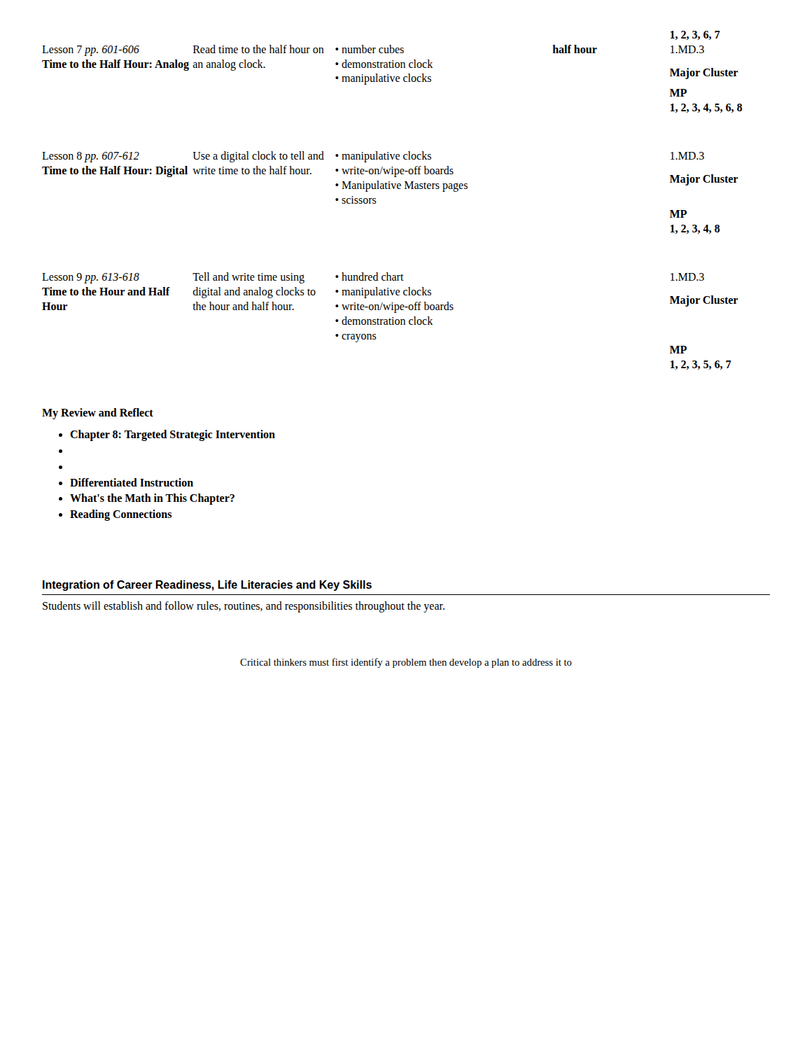| | | | | 1, 2, 3, 6, 7 |
| Lesson 7 pp. 601-606 Time to the Half Hour: Analog | Read time to the half hour on an analog clock. | • number cubes • demonstration clock • manipulative clocks | half hour | 1.MD.3 Major Cluster |
| | MP 1, 2, 3, 4, 5, 6, 8 |
| Lesson 8 pp. 607-612 Time to the Half Hour: Digital | Use a digital clock to tell and write time to the half hour. | • manipulative clocks • write-on/wipe-off boards • Manipulative Masters pages • scissors | | 1.MD.3 Major Cluster |
| | MP 1, 2, 3, 4, 8 |
| Lesson 9 pp. 613-618 Time to the Hour and Half Hour | Tell and write time using digital and analog clocks to the hour and half hour. | • hundred chart • manipulative clocks • write-on/wipe-off boards • demonstration clock • crayons | | 1.MD.3 Major Cluster |
| | MP 1, 2, 3, 5, 6, 7 |
My Review and Reflect
Chapter 8: Targeted Strategic Intervention
Differentiated Instruction
What's the Math in This Chapter?
Reading Connections
Integration of Career Readiness, Life Literacies and Key Skills
Students will establish and follow rules, routines, and responsibilities throughout the year.
Critical thinkers must first identify a problem then develop a plan to address it to